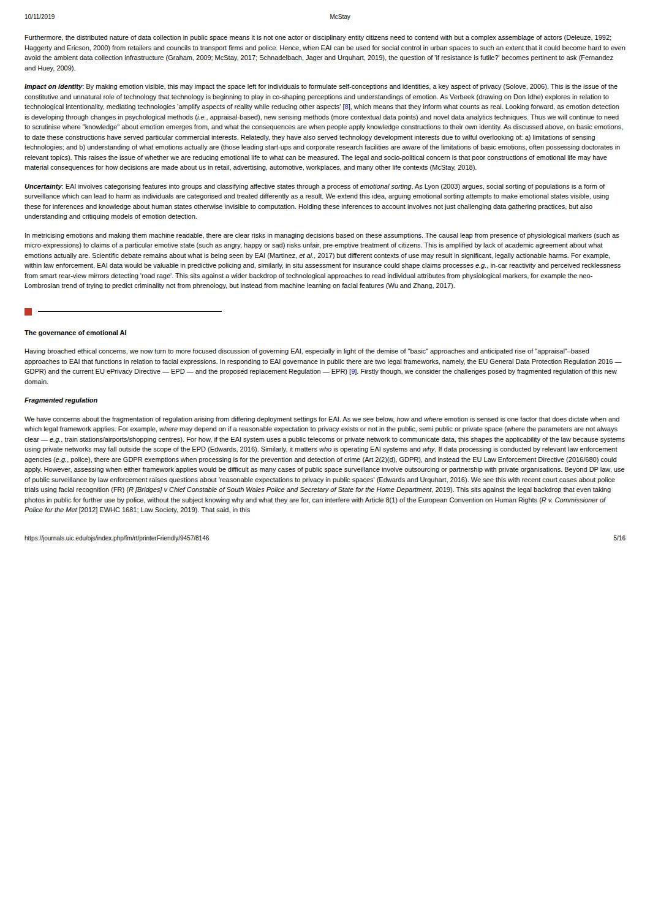10/11/2019
McStay
Furthermore, the distributed nature of data collection in public space means it is not one actor or disciplinary entity citizens need to contend with but a complex assemblage of actors (Deleuze, 1992; Haggerty and Ericson, 2000) from retailers and councils to transport firms and police. Hence, when EAI can be used for social control in urban spaces to such an extent that it could become hard to even avoid the ambient data collection infrastructure (Graham, 2009; McStay, 2017; Schnadelbach, Jager and Urquhart, 2019), the question of 'if resistance is futile?' becomes pertinent to ask (Fernandez and Huey, 2009).
Impact on identity: By making emotion visible, this may impact the space left for individuals to formulate self-conceptions and identities, a key aspect of privacy (Solove, 2006). This is the issue of the constitutive and unnatural role of technology that technology is beginning to play in co-shaping perceptions and understandings of emotion. As Verbeek (drawing on Don Idhe) explores in relation to technological intentionality, mediating technologies 'amplify aspects of reality while reducing other aspects' [8], which means that they inform what counts as real. Looking forward, as emotion detection is developing through changes in psychological methods (i.e., appraisal-based), new sensing methods (more contextual data points) and novel data analytics techniques. Thus we will continue to need to scrutinise where "knowledge" about emotion emerges from, and what the consequences are when people apply knowledge constructions to their own identity. As discussed above, on basic emotions, to date these constructions have served particular commercial interests. Relatedly, they have also served technology development interests due to wilful overlooking of: a) limitations of sensing technologies; and b) understanding of what emotions actually are (those leading start-ups and corporate research facilities are aware of the limitations of basic emotions, often possessing doctorates in relevant topics). This raises the issue of whether we are reducing emotional life to what can be measured. The legal and socio-political concern is that poor constructions of emotional life may have material consequences for how decisions are made about us in retail, advertising, automotive, workplaces, and many other life contexts (McStay, 2018).
Uncertainty: EAI involves categorising features into groups and classifying affective states through a process of emotional sorting. As Lyon (2003) argues, social sorting of populations is a form of surveillance which can lead to harm as individuals are categorised and treated differently as a result. We extend this idea, arguing emotional sorting attempts to make emotional states visible, using these for inferences and knowledge about human states otherwise invisible to computation. Holding these inferences to account involves not just challenging data gathering practices, but also understanding and critiquing models of emotion detection.
In metricising emotions and making them machine readable, there are clear risks in managing decisions based on these assumptions. The causal leap from presence of physiological markers (such as micro-expressions) to claims of a particular emotive state (such as angry, happy or sad) risks unfair, pre-emptive treatment of citizens. This is amplified by lack of academic agreement about what emotions actually are. Scientific debate remains about what is being seen by EAI (Martinez, et al., 2017) but different contexts of use may result in significant, legally actionable harms. For example, within law enforcement, EAI data would be valuable in predictive policing and, similarly, in situ assessment for insurance could shape claims processes e.g., in-car reactivity and perceived recklessness from smart rear-view mirrors detecting 'road rage'. This sits against a wider backdrop of technological approaches to read individual attributes from physiological markers, for example the neo-Lombrosian trend of trying to predict criminality not from phrenology, but instead from machine learning on facial features (Wu and Zhang, 2017).
The governance of emotional AI
Having broached ethical concerns, we now turn to more focused discussion of governing EAI, especially in light of the demise of "basic" approaches and anticipated rise of "appraisal"–based approaches to EAI that functions in relation to facial expressions. In responding to EAI governance in public there are two legal frameworks, namely, the EU General Data Protection Regulation 2016 — GDPR) and the current EU ePrivacy Directive — EPD — and the proposed replacement Regulation — EPR) [9]. Firstly though, we consider the challenges posed by fragmented regulation of this new domain.
Fragmented regulation
We have concerns about the fragmentation of regulation arising from differing deployment settings for EAI. As we see below, how and where emotion is sensed is one factor that does dictate when and which legal framework applies. For example, where may depend on if a reasonable expectation to privacy exists or not in the public, semi public or private space (where the parameters are not always clear — e.g., train stations/airports/shopping centres). For how, if the EAI system uses a public telecoms or private network to communicate data, this shapes the applicability of the law because systems using private networks may fall outside the scope of the EPD (Edwards, 2016). Similarly, it matters who is operating EAI systems and why. If data processing is conducted by relevant law enforcement agencies (e.g., police), there are GDPR exemptions when processing is for the prevention and detection of crime (Art 2(2)(d), GDPR), and instead the EU Law Enforcement Directive (2016/680) could apply. However, assessing when either framework applies would be difficult as many cases of public space surveillance involve outsourcing or partnership with private organisations. Beyond DP law, use of public surveillance by law enforcement raises questions about 'reasonable expectations to privacy in public spaces' (Edwards and Urquhart, 2016). We see this with recent court cases about police trials using facial recognition (FR) (R [Bridges] v Chief Constable of South Wales Police and Secretary of State for the Home Department, 2019). This sits against the legal backdrop that even taking photos in public for further use by police, without the subject knowing why and what they are for, can interfere with Article 8(1) of the European Convention on Human Rights (R v. Commissioner of Police for the Met [2012] EWHC 1681; Law Society, 2019). That said, in this
https://journals.uic.edu/ojs/index.php/fm/rt/printerFriendly/9457/8146
5/16